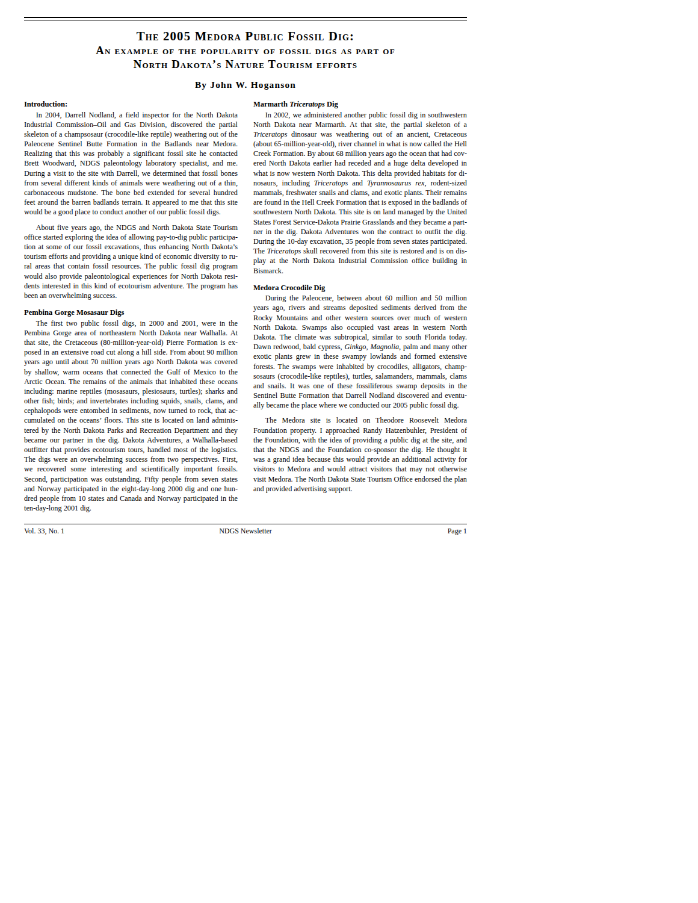The 2005 Medora Public Fossil Dig: An example of the popularity of fossil digs as part of North Dakota’s Nature Tourism efforts
By John W. Hoganson
Introduction:
In 2004, Darrell Nodland, a field inspector for the North Dakota Industrial Commission–Oil and Gas Division, discovered the partial skeleton of a champsosaur (crocodile-like reptile) weathering out of the Paleocene Sentinel Butte Formation in the Badlands near Medora. Realizing that this was probably a significant fossil site he contacted Brett Woodward, NDGS paleontology laboratory specialist, and me. During a visit to the site with Darrell, we determined that fossil bones from several different kinds of animals were weathering out of a thin, carbonaceous mudstone. The bone bed extended for several hundred feet around the barren badlands terrain. It appeared to me that this site would be a good place to conduct another of our public fossil digs.
About five years ago, the NDGS and North Dakota State Tourism office started exploring the idea of allowing pay-to-dig public participation at some of our fossil excavations, thus enhancing North Dakota’s tourism efforts and providing a unique kind of economic diversity to rural areas that contain fossil resources. The public fossil dig program would also provide paleontological experiences for North Dakota residents interested in this kind of ecotourism adventure. The program has been an overwhelming success.
Pembina Gorge Mosasaur Digs
The first two public fossil digs, in 2000 and 2001, were in the Pembina Gorge area of northeastern North Dakota near Walhalla. At that site, the Cretaceous (80-million-year-old) Pierre Formation is exposed in an extensive road cut along a hill side. From about 90 million years ago until about 70 million years ago North Dakota was covered by shallow, warm oceans that connected the Gulf of Mexico to the Arctic Ocean. The remains of the animals that inhabited these oceans including: marine reptiles (mosasaurs, plesiosaurs, turtles); sharks and other fish; birds; and invertebrates including squids, snails, clams, and cephalopods were entombed in sediments, now turned to rock, that accumulated on the oceans’ floors. This site is located on land administered by the North Dakota Parks and Recreation Department and they became our partner in the dig. Dakota Adventures, a Walhalla-based outfitter that provides ecotourism tours, handled most of the logistics. The digs were an overwhelming success from two perspectives. First, we recovered some interesting and scientifically important fossils. Second, participation was outstanding. Fifty people from seven states and Norway participated in the eight-day-long 2000 dig and one hundred people from 10 states and Canada and Norway participated in the ten-day-long 2001 dig.
Marmarth Triceratops Dig
In 2002, we administered another public fossil dig in southwestern North Dakota near Marmarth. At that site, the partial skeleton of a Triceratops dinosaur was weathering out of an ancient, Cretaceous (about 65-million-year-old), river channel in what is now called the Hell Creek Formation. By about 68 million years ago the ocean that had covered North Dakota earlier had receded and a huge delta developed in what is now western North Dakota. This delta provided habitats for dinosaurs, including Triceratops and Tyrannosaurus rex, rodent-sized mammals, freshwater snails and clams, and exotic plants. Their remains are found in the Hell Creek Formation that is exposed in the badlands of southwestern North Dakota. This site is on land managed by the United States Forest Service-Dakota Prairie Grasslands and they became a partner in the dig. Dakota Adventures won the contract to outfit the dig. During the 10-day excavation, 35 people from seven states participated. The Triceratops skull recovered from this site is restored and is on display at the North Dakota Industrial Commission office building in Bismarck.
Medora Crocodile Dig
During the Paleocene, between about 60 million and 50 million years ago, rivers and streams deposited sediments derived from the Rocky Mountains and other western sources over much of western North Dakota. Swamps also occupied vast areas in western North Dakota. The climate was subtropical, similar to south Florida today. Dawn redwood, bald cypress, Ginkgo, Magnolia, palm and many other exotic plants grew in these swampy lowlands and formed extensive forests. The swamps were inhabited by crocodiles, alligators, champsosaurs (crocodile-like reptiles), turtles, salamanders, mammals, clams and snails. It was one of these fossiliferous swamp deposits in the Sentinel Butte Formation that Darrell Nodland discovered and eventually became the place where we conducted our 2005 public fossil dig.
The Medora site is located on Theodore Roosevelt Medora Foundation property. I approached Randy Hatzenbuhler, President of the Foundation, with the idea of providing a public dig at the site, and that the NDGS and the Foundation co-sponsor the dig. He thought it was a grand idea because this would provide an additional activity for visitors to Medora and would attract visitors that may not otherwise visit Medora. The North Dakota State Tourism Office endorsed the plan and provided advertising support.
Vol. 33, No. 1
NDGS Newsletter
Page 1